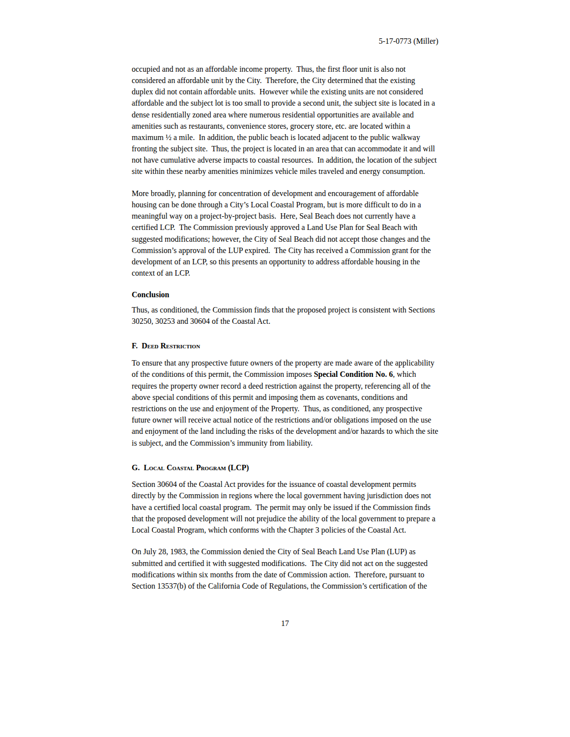5-17-0773 (Miller)
occupied and not as an affordable income property. Thus, the first floor unit is also not considered an affordable unit by the City. Therefore, the City determined that the existing duplex did not contain affordable units. However while the existing units are not considered affordable and the subject lot is too small to provide a second unit, the subject site is located in a dense residentially zoned area where numerous residential opportunities are available and amenities such as restaurants, convenience stores, grocery store, etc. are located within a maximum ½ a mile. In addition, the public beach is located adjacent to the public walkway fronting the subject site. Thus, the project is located in an area that can accommodate it and will not have cumulative adverse impacts to coastal resources. In addition, the location of the subject site within these nearby amenities minimizes vehicle miles traveled and energy consumption.
More broadly, planning for concentration of development and encouragement of affordable housing can be done through a City’s Local Coastal Program, but is more difficult to do in a meaningful way on a project-by-project basis. Here, Seal Beach does not currently have a certified LCP. The Commission previously approved a Land Use Plan for Seal Beach with suggested modifications; however, the City of Seal Beach did not accept those changes and the Commission’s approval of the LUP expired. The City has received a Commission grant for the development of an LCP, so this presents an opportunity to address affordable housing in the context of an LCP.
Conclusion
Thus, as conditioned, the Commission finds that the proposed project is consistent with Sections 30250, 30253 and 30604 of the Coastal Act.
F. Deed Restriction
To ensure that any prospective future owners of the property are made aware of the applicability of the conditions of this permit, the Commission imposes Special Condition No. 6, which requires the property owner record a deed restriction against the property, referencing all of the above special conditions of this permit and imposing them as covenants, conditions and restrictions on the use and enjoyment of the Property. Thus, as conditioned, any prospective future owner will receive actual notice of the restrictions and/or obligations imposed on the use and enjoyment of the land including the risks of the development and/or hazards to which the site is subject, and the Commission’s immunity from liability.
G. Local Coastal Program (LCP)
Section 30604 of the Coastal Act provides for the issuance of coastal development permits directly by the Commission in regions where the local government having jurisdiction does not have a certified local coastal program. The permit may only be issued if the Commission finds that the proposed development will not prejudice the ability of the local government to prepare a Local Coastal Program, which conforms with the Chapter 3 policies of the Coastal Act.
On July 28, 1983, the Commission denied the City of Seal Beach Land Use Plan (LUP) as submitted and certified it with suggested modifications. The City did not act on the suggested modifications within six months from the date of Commission action. Therefore, pursuant to Section 13537(b) of the California Code of Regulations, the Commission’s certification of the
17